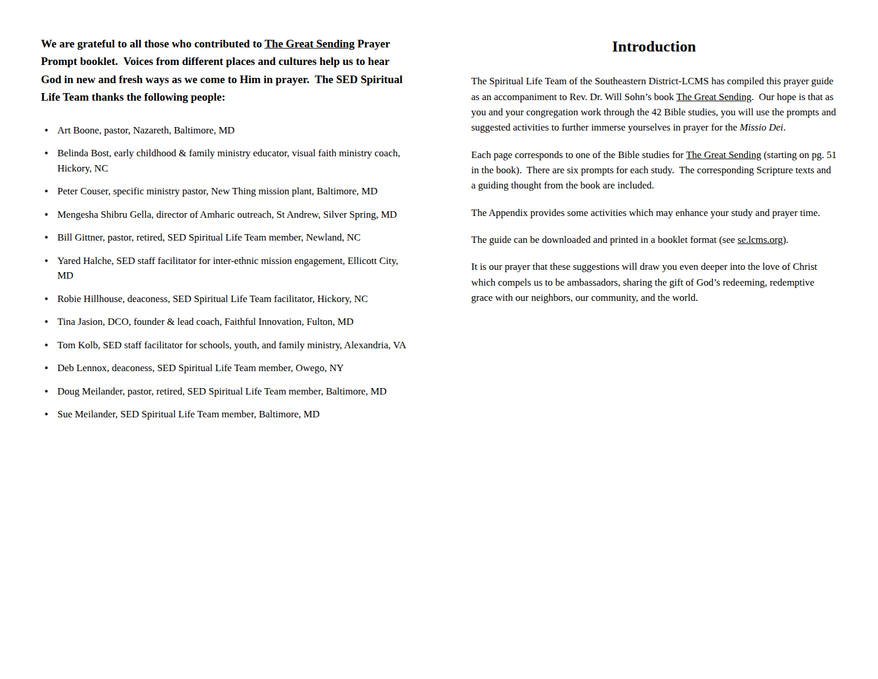We are grateful to all those who contributed to The Great Sending Prayer Prompt booklet. Voices from different places and cultures help us to hear God in new and fresh ways as we come to Him in prayer. The SED Spiritual Life Team thanks the following people:
Art Boone, pastor, Nazareth, Baltimore, MD
Belinda Bost, early childhood & family ministry educator, visual faith ministry coach, Hickory, NC
Peter Couser, specific ministry pastor, New Thing mission plant, Baltimore, MD
Mengesha Shibru Gella, director of Amharic outreach, St Andrew, Silver Spring, MD
Bill Gittner, pastor, retired, SED Spiritual Life Team member, Newland, NC
Yared Halche, SED staff facilitator for inter-ethnic mission engagement, Ellicott City, MD
Robie Hillhouse, deaconess, SED Spiritual Life Team facilitator, Hickory, NC
Tina Jasion, DCO, founder & lead coach, Faithful Innovation, Fulton, MD
Tom Kolb, SED staff facilitator for schools, youth, and family ministry, Alexandria, VA
Deb Lennox, deaconess, SED Spiritual Life Team member, Owego, NY
Doug Meilander, pastor, retired, SED Spiritual Life Team member, Baltimore, MD
Sue Meilander, SED Spiritual Life Team member, Baltimore, MD
Introduction
The Spiritual Life Team of the Southeastern District-LCMS has compiled this prayer guide as an accompaniment to Rev. Dr. Will Sohn’s book The Great Sending. Our hope is that as you and your congregation work through the 42 Bible studies, you will use the prompts and suggested activities to further immerse yourselves in prayer for the Missio Dei.
Each page corresponds to one of the Bible studies for The Great Sending (starting on pg. 51 in the book). There are six prompts for each study. The corresponding Scripture texts and a guiding thought from the book are included.
The Appendix provides some activities which may enhance your study and prayer time.
The guide can be downloaded and printed in a booklet format (see se.lcms.org).
It is our prayer that these suggestions will draw you even deeper into the love of Christ which compels us to be ambassadors, sharing the gift of God’s redeeming, redemptive grace with our neighbors, our community, and the world.